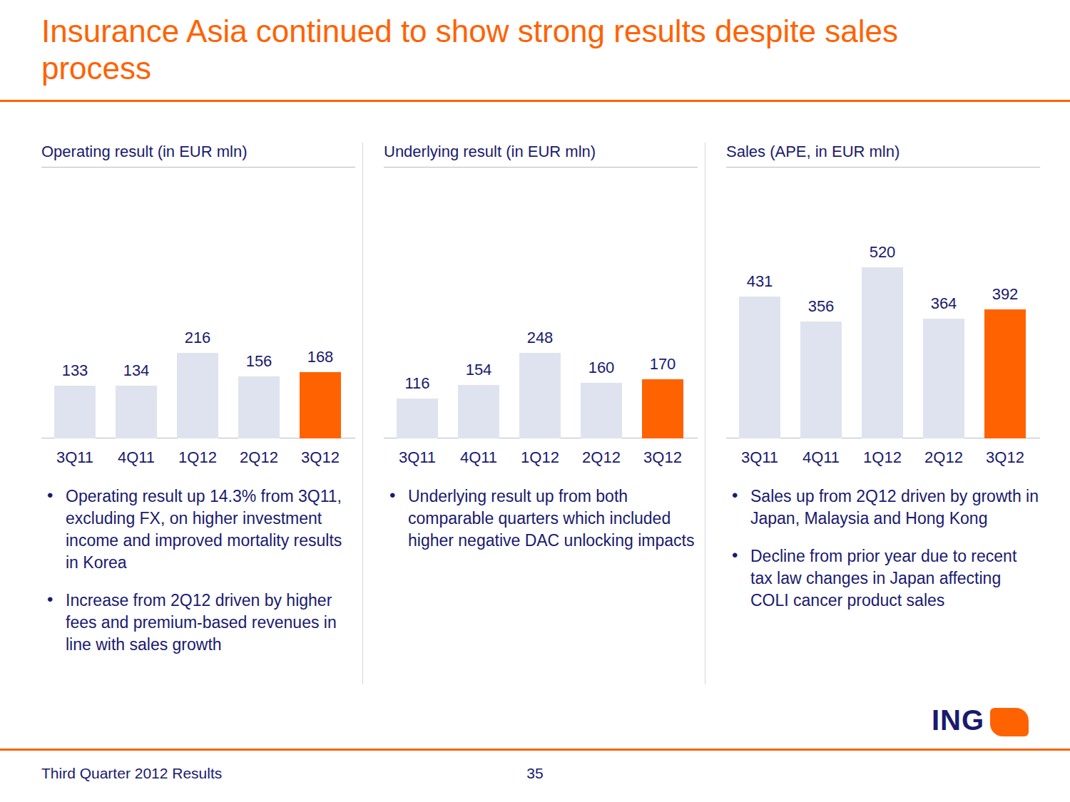Insurance Asia continued to show strong results despite sales process
Operating result (in EUR mln)
133
134
216
156
168
3Q11
4Q11
1Q12
2Q12
3Q12
Operating result up 14.3% from 3Q11, excluding FX, on higher investment income and improved mortality results in Korea
Increase from 2Q12 driven by higher fees and premium-based revenues in line with sales growth
Underlying result (in EUR mln)
116
154
248
160
170
3Q11
4Q11
1Q12
2Q12
3Q12
Underlying result up from both comparable quarters which included higher negative DAC unlocking impacts
Sales (APE, in EUR mln)
431
356
520
364
392
3Q11
4Q11
1Q12
2Q12
3Q12
Sales up from 2Q12 driven by growth in Japan, Malaysia and Hong Kong
Decline from prior year due to recent tax law changes in Japan affecting COLI cancer product sales
ING
Third Quarter 2012 Results
35